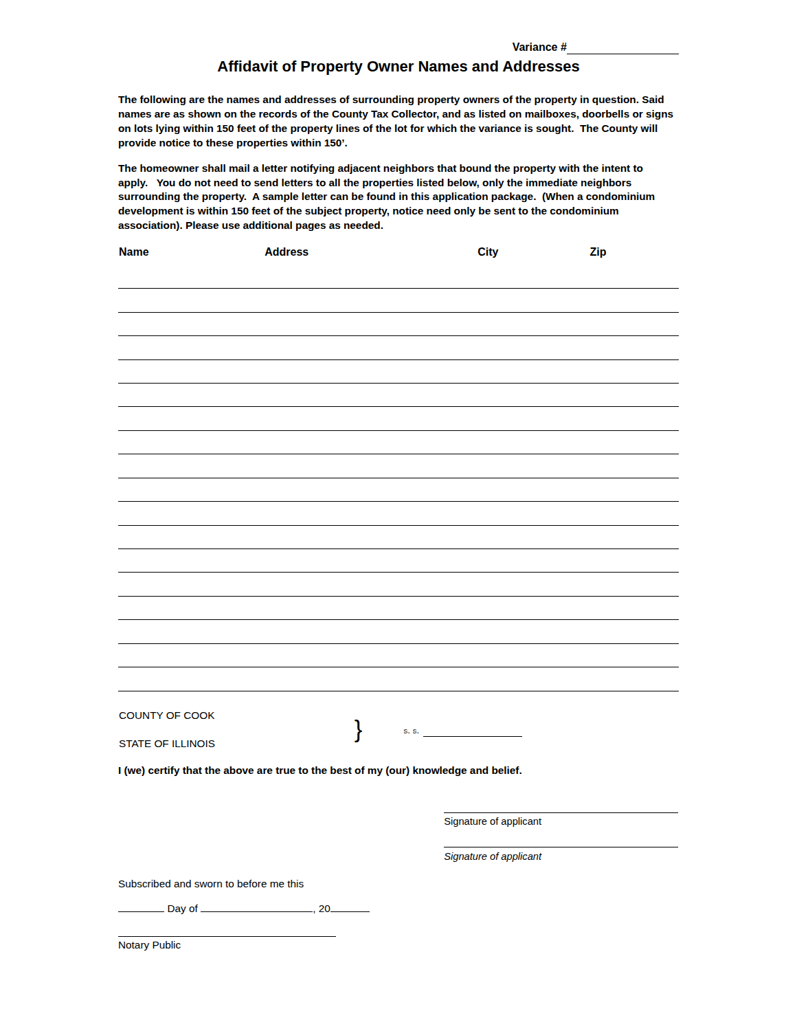Variance #
Affidavit of Property Owner Names and Addresses
The following are the names and addresses of surrounding property owners of the property in question. Said names are as shown on the records of the County Tax Collector, and as listed on mailboxes, doorbells or signs on lots lying within 150 feet of the property lines of the lot for which the variance is sought. The County will provide notice to these properties within 150’.
The homeowner shall mail a letter notifying adjacent neighbors that bound the property with the intent to apply. You do not need to send letters to all the properties listed below, only the immediate neighbors surrounding the property. A sample letter can be found in this application package. (When a condominium development is within 150 feet of the subject property, notice need only be sent to the condominium association). Please use additional pages as needed.
| Name | Address | City | Zip |
| --- | --- | --- | --- |
| COUNTY OF COOK STATE OF ILLINOIS | } | s. s. |
I (we) certify that the above are true to the best of my (our) knowledge and belief.
| | Signature of applicant |
| | Signature of applicant |
Subscribed and sworn to before me this
Day of , 20
Notary Public